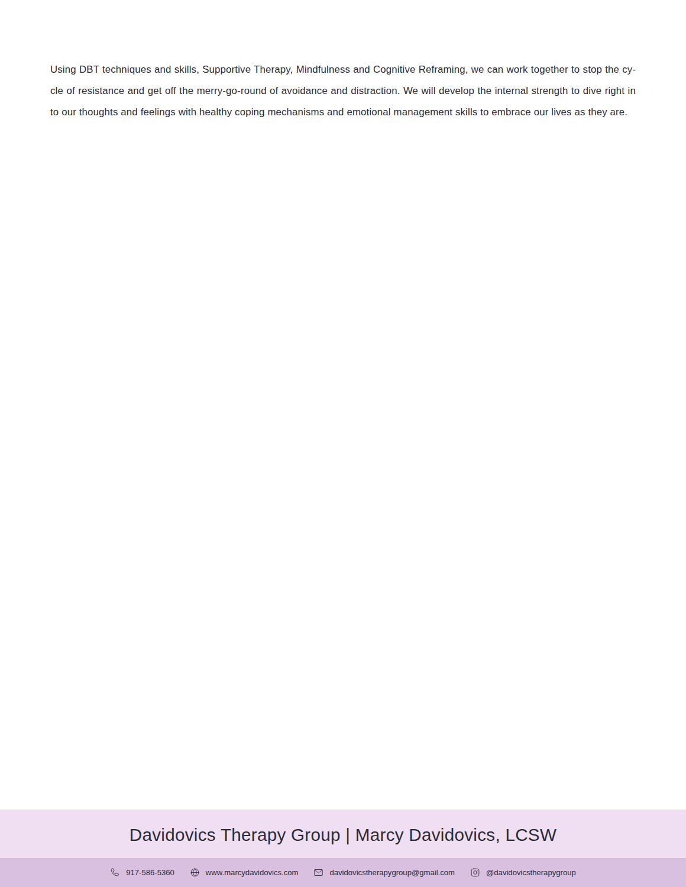Using DBT techniques and skills, Supportive Therapy, Mindfulness and Cognitive Reframing, we can work together to stop the cycle of resistance and get off the merry-go-round of avoidance and distraction. We will develop the internal strength to dive right in to our thoughts and feelings with healthy coping mechanisms and emotional management skills to embrace our lives as they are.
Davidovics Therapy Group | Marcy Davidovics, LCSW
917-586-5360 www.marcydavidovics.com davidovicstherapygroup@gmail.com @davidovicstherapygroup